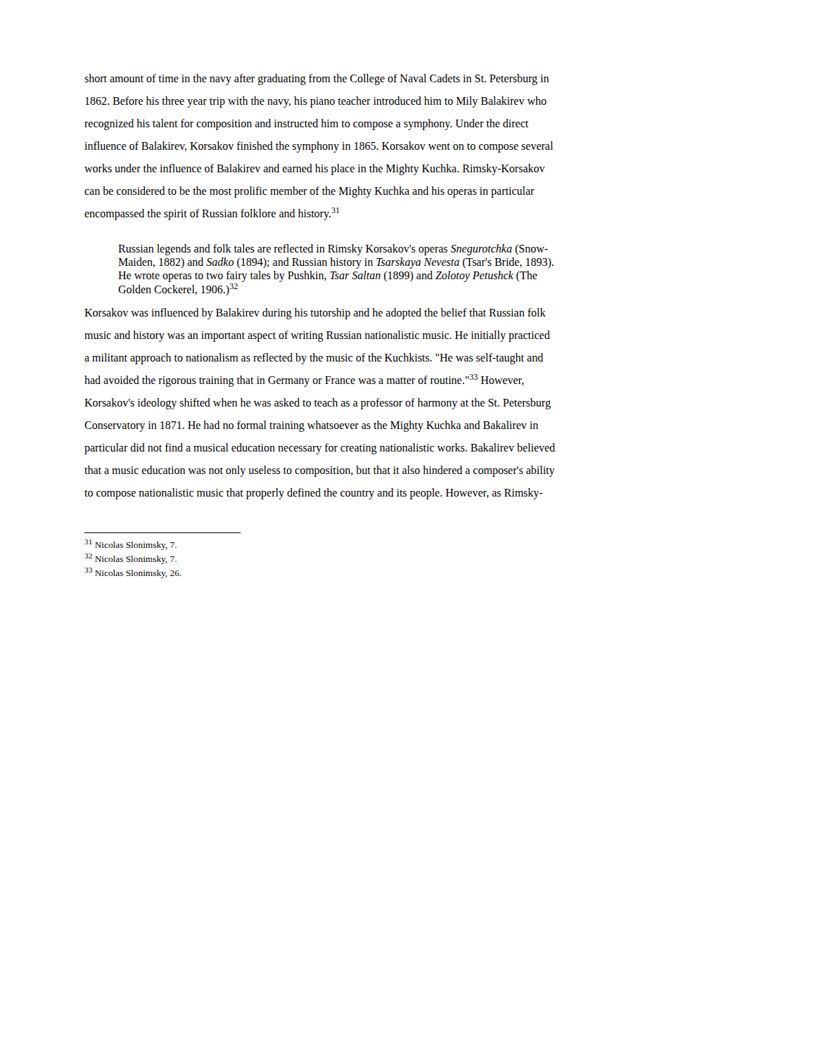short amount of time in the navy after graduating from the College of Naval Cadets in St. Petersburg in 1862. Before his three year trip with the navy, his piano teacher introduced him to Mily Balakirev who recognized his talent for composition and instructed him to compose a symphony. Under the direct influence of Balakirev, Korsakov finished the symphony in 1865. Korsakov went on to compose several works under the influence of Balakirev and earned his place in the Mighty Kuchka. Rimsky-Korsakov can be considered to be the most prolific member of the Mighty Kuchka and his operas in particular encompassed the spirit of Russian folklore and history.31
Russian legends and folk tales are reflected in Rimsky Korsakov's operas Snegurotchka (Snow-Maiden, 1882) and Sadko (1894); and Russian history in Tsarskaya Nevesta (Tsar's Bride, 1893). He wrote operas to two fairy tales by Pushkin, Tsar Saltan (1899) and Zolotoy Petushck (The Golden Cockerel, 1906.)32
Korsakov was influenced by Balakirev during his tutorship and he adopted the belief that Russian folk music and history was an important aspect of writing Russian nationalistic music. He initially practiced a militant approach to nationalism as reflected by the music of the Kuchkists. "He was self-taught and had avoided the rigorous training that in Germany or France was a matter of routine."33 However, Korsakov's ideology shifted when he was asked to teach as a professor of harmony at the St. Petersburg Conservatory in 1871. He had no formal training whatsoever as the Mighty Kuchka and Bakalirev in particular did not find a musical education necessary for creating nationalistic works. Bakalirev believed that a music education was not only useless to composition, but that it also hindered a composer's ability to compose nationalistic music that properly defined the country and its people. However, as Rimsky-
31 Nicolas Slonimsky, 7.
32 Nicolas Slonimsky, 7.
33 Nicolas Slonimsky, 26.